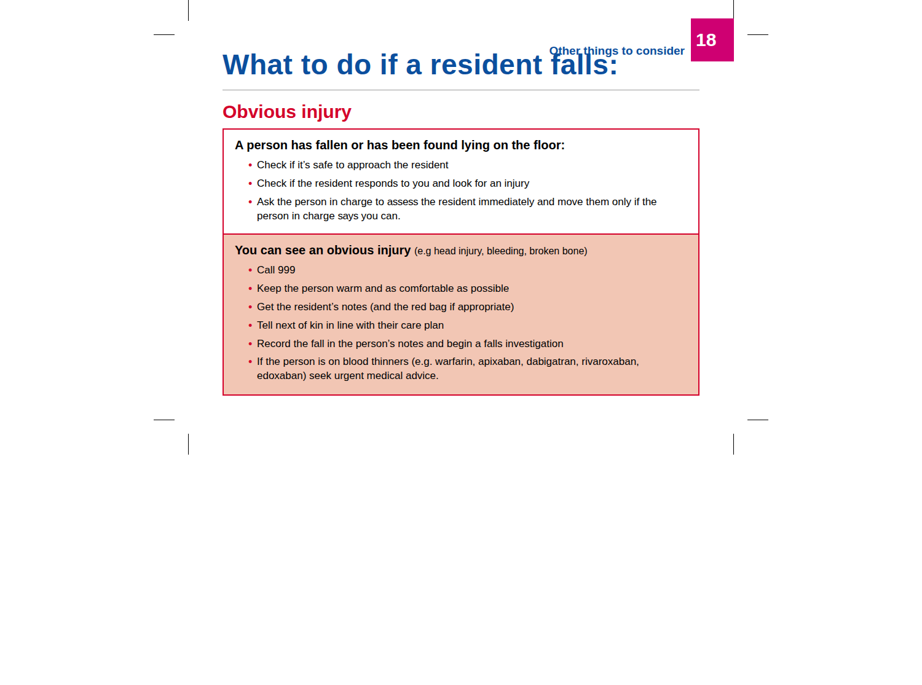18
Other things to consider
What to do if a resident falls:
Obvious injury
A person has fallen or has been found lying on the floor:
Check if it’s safe to approach the resident
Check if the resident responds to you and look for an injury
Ask the person in charge to assess the resident immediately and move them only if the person in charge says you can.
You can see an obvious injury (e.g head injury, bleeding, broken bone)
Call 999
Keep the person warm and as comfortable as possible
Get the resident’s notes (and the red bag if appropriate)
Tell next of kin in line with their care plan
Record the fall in the person’s notes and begin a falls investigation
If the person is on blood thinners (e.g. warfarin, apixaban, dabigatran, rivaroxaban, edoxaban) seek urgent medical advice.